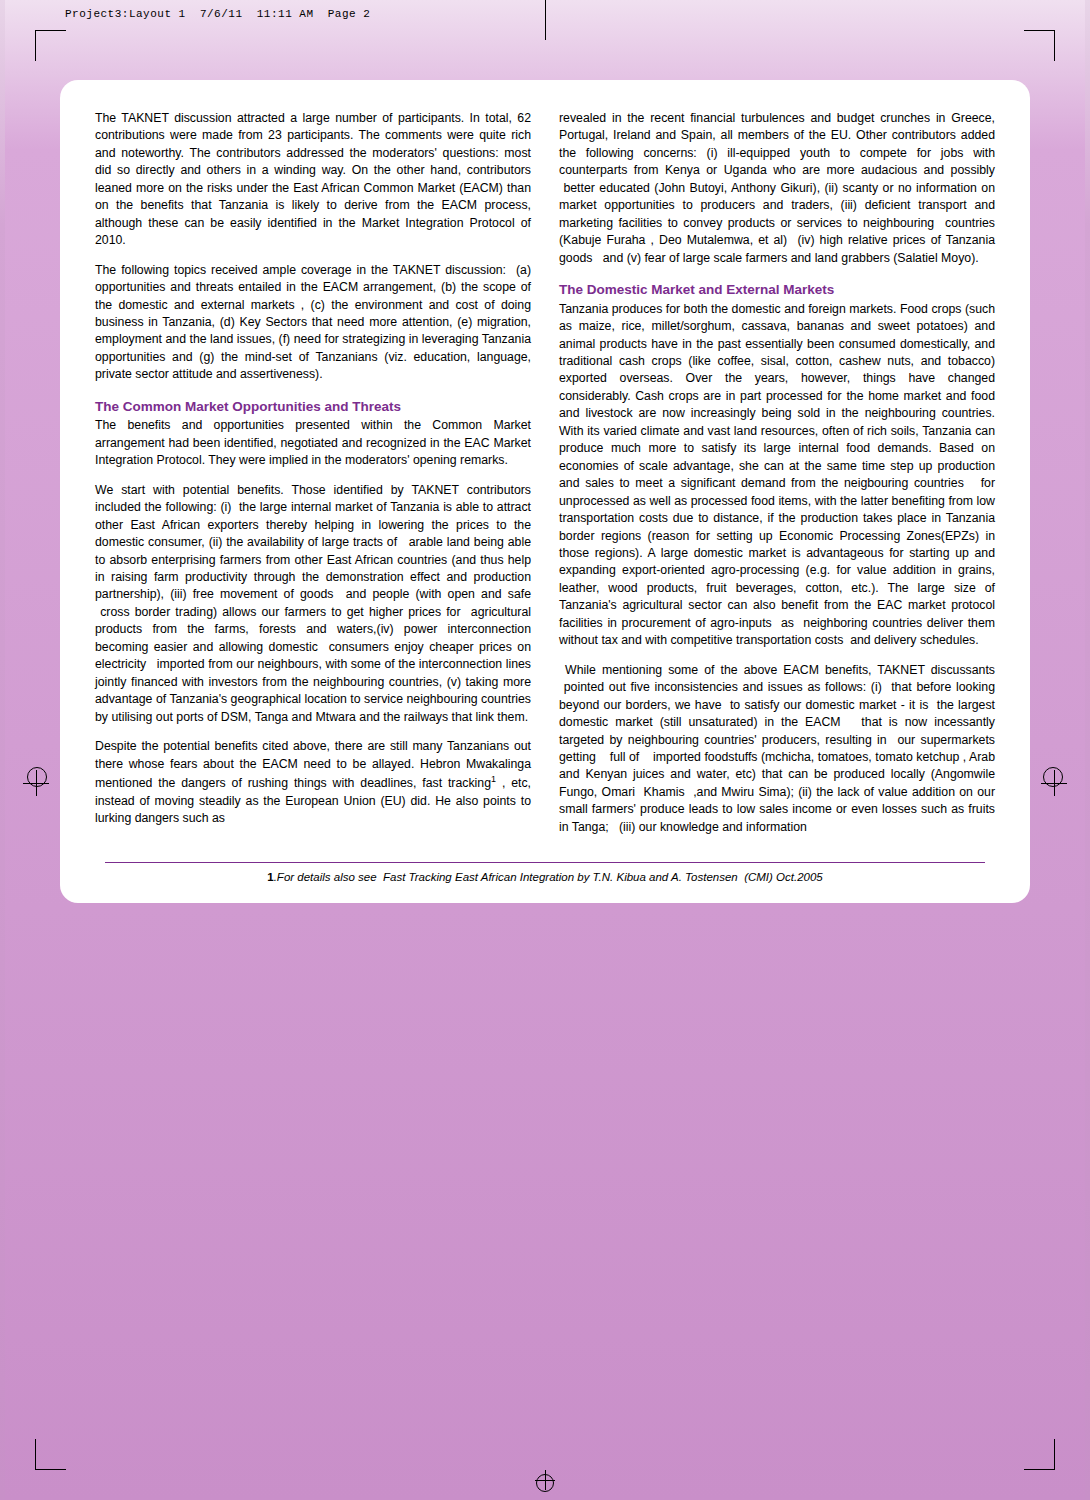Project3:Layout 1 7/6/11 11:11 AM Page 2
The TAKNET discussion attracted a large number of participants. In total, 62 contributions were made from 23 participants. The comments were quite rich and noteworthy. The contributors addressed the moderators' questions: most did so directly and others in a winding way. On the other hand, contributors leaned more on the risks under the East African Common Market (EACM) than on the benefits that Tanzania is likely to derive from the EACM process, although these can be easily identified in the Market Integration Protocol of 2010.
The following topics received ample coverage in the TAKNET discussion: (a) opportunities and threats entailed in the EACM arrangement, (b) the scope of the domestic and external markets , (c) the environment and cost of doing business in Tanzania, (d) Key Sectors that need more attention, (e) migration, employment and the land issues, (f) need for strategizing in leveraging Tanzania opportunities and (g) the mind-set of Tanzanians (viz. education, language, private sector attitude and assertiveness).
The Common Market Opportunities and Threats
The benefits and opportunities presented within the Common Market arrangement had been identified, negotiated and recognized in the EAC Market Integration Protocol. They were implied in the moderators' opening remarks.
We start with potential benefits. Those identified by TAKNET contributors included the following: (i) the large internal market of Tanzania is able to attract other East African exporters thereby helping in lowering the prices to the domestic consumer, (ii) the availability of large tracts of arable land being able to absorb enterprising farmers from other East African countries (and thus help in raising farm productivity through the demonstration effect and production partnership), (iii) free movement of goods and people (with open and safe cross border trading) allows our farmers to get higher prices for agricultural products from the farms, forests and waters,(iv) power interconnection becoming easier and allowing domestic consumers enjoy cheaper prices on electricity imported from our neighbours, with some of the interconnection lines jointly financed with investors from the neighbouring countries, (v) taking more advantage of Tanzania's geographical location to service neighbouring countries by utilising out ports of DSM, Tanga and Mtwara and the railways that link them.
Despite the potential benefits cited above, there are still many Tanzanians out there whose fears about the EACM need to be allayed. Hebron Mwakalinga mentioned the dangers of rushing things with deadlines, fast tracking1 , etc, instead of moving steadily as the European Union (EU) did. He also points to lurking dangers such as
revealed in the recent financial turbulences and budget crunches in Greece, Portugal, Ireland and Spain, all members of the EU. Other contributors added the following concerns: (i) ill-equipped youth to compete for jobs with counterparts from Kenya or Uganda who are more audacious and possibly better educated (John Butoyi, Anthony Gikuri), (ii) scanty or no information on market opportunities to producers and traders, (iii) deficient transport and marketing facilities to convey products or services to neighbouring countries (Kabuje Furaha , Deo Mutalemwa, et al) (iv) high relative prices of Tanzania goods and (v) fear of large scale farmers and land grabbers (Salatiel Moyo).
The Domestic Market and External Markets
Tanzania produces for both the domestic and foreign markets. Food crops (such as maize, rice, millet/sorghum, cassava, bananas and sweet potatoes) and animal products have in the past essentially been consumed domestically, and traditional cash crops (like coffee, sisal, cotton, cashew nuts, and tobacco) exported overseas. Over the years, however, things have changed considerably. Cash crops are in part processed for the home market and food and livestock are now increasingly being sold in the neighbouring countries. With its varied climate and vast land resources, often of rich soils, Tanzania can produce much more to satisfy its large internal food demands. Based on economies of scale advantage, she can at the same time step up production and sales to meet a significant demand from the neigbouring countries for unprocessed as well as processed food items, with the latter benefiting from low transportation costs due to distance, if the production takes place in Tanzania border regions (reason for setting up Economic Processing Zones(EPZs) in those regions). A large domestic market is advantageous for starting up and expanding export-oriented agro-processing (e.g. for value addition in grains, leather, wood products, fruit beverages, cotton, etc.). The large size of Tanzania's agricultural sector can also benefit from the EAC market protocol facilities in procurement of agro-inputs as neighboring countries deliver them without tax and with competitive transportation costs and delivery schedules.
While mentioning some of the above EACM benefits, TAKNET discussants pointed out five inconsistencies and issues as follows: (i) that before looking beyond our borders, we have to satisfy our domestic market - it is the largest domestic market (still unsaturated) in the EACM that is now incessantly targeted by neighbouring countries' producers, resulting in our supermarkets getting full of imported foodstuffs (mchicha, tomatoes, tomato ketchup , Arab and Kenyan juices and water, etc) that can be produced locally (Angomwile Fungo, Omari Khamis ,and Mwiru Sima); (ii) the lack of value addition on our small farmers' produce leads to low sales income or even losses such as fruits in Tanga; (iii) our knowledge and information
1.For details also see Fast Tracking East African Integration by T.N. Kibua and A. Tostensen (CMI) Oct.2005